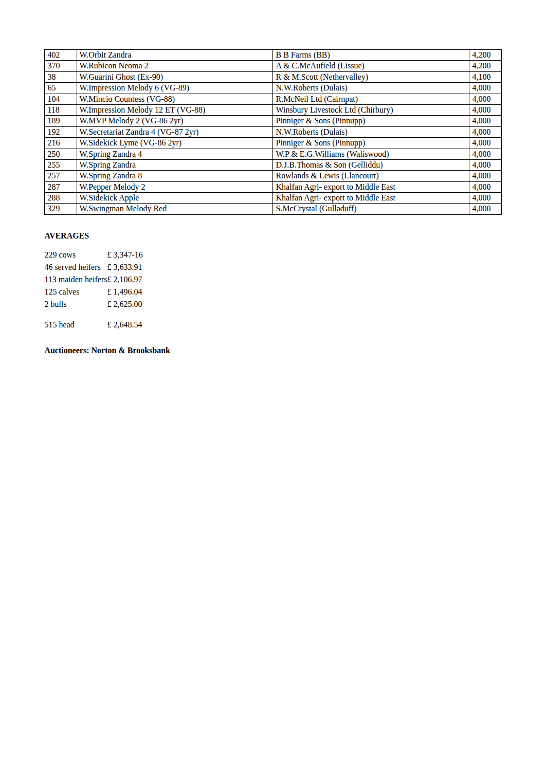| 402 | W.Orbit Zandra | B B Farms (BB) | 4,200 |
| 370 | W.Rubicon Neoma 2 | A & C.McAufield (Lissue) | 4,200 |
| 38 | W.Guarini Ghost (Ex-90) | R & M.Scott (Nethervalley) | 4,100 |
| 65 | W.Impression Melody 6 (VG-89) | N.W.Roberts (Dulais) | 4,000 |
| 104 | W.Mincio Countess (VG-88) | R.McNeil Ltd (Cairnpat) | 4,000 |
| 118 | W.Impression Melody 12 ET (VG-88) | Winsbury Livestock Ltd (Chirbury) | 4,000 |
| 189 | W.MVP Melody 2 (VG-86 2yr) | Pinniger & Sons (Pinnupp) | 4,000 |
| 192 | W.Secretariat Zandra 4 (VG-87 2yr) | N.W.Roberts (Dulais) | 4,000 |
| 216 | W.Sidekick Lyme (VG-86 2yr) | Pinniger & Sons (Pinnupp) | 4,000 |
| 250 | W.Spring Zandra 4 | W.P & E.G.Williams (Waliswood) | 4,000 |
| 255 | W.Spring Zandra | D.J.B.Thomas & Son (Gelliddu) | 4,000 |
| 257 | W.Spring Zandra 8 | Rowlands & Lewis (Llancourt) | 4,000 |
| 287 | W.Pepper Melody 2 | Khalfan Agri- export to Middle East | 4,000 |
| 288 | W.Sidekick Apple | Khalfan Agri- export to Middle East | 4,000 |
| 329 | W.Swingman Melody Red | S.McCrystal (Gulladuff) | 4,000 |
AVERAGES
| 229 cows | £ 3,347-16 |
| 46 served heifers | £ 3,633.91 |
| 113 maiden heifers | £ 2,106.97 |
| 125 calves | £ 1,496.04 |
| 2 bulls | £ 2,625.00 |
| 515 head | £ 2,648.54 |
Auctioneers: Norton & Brooksbank